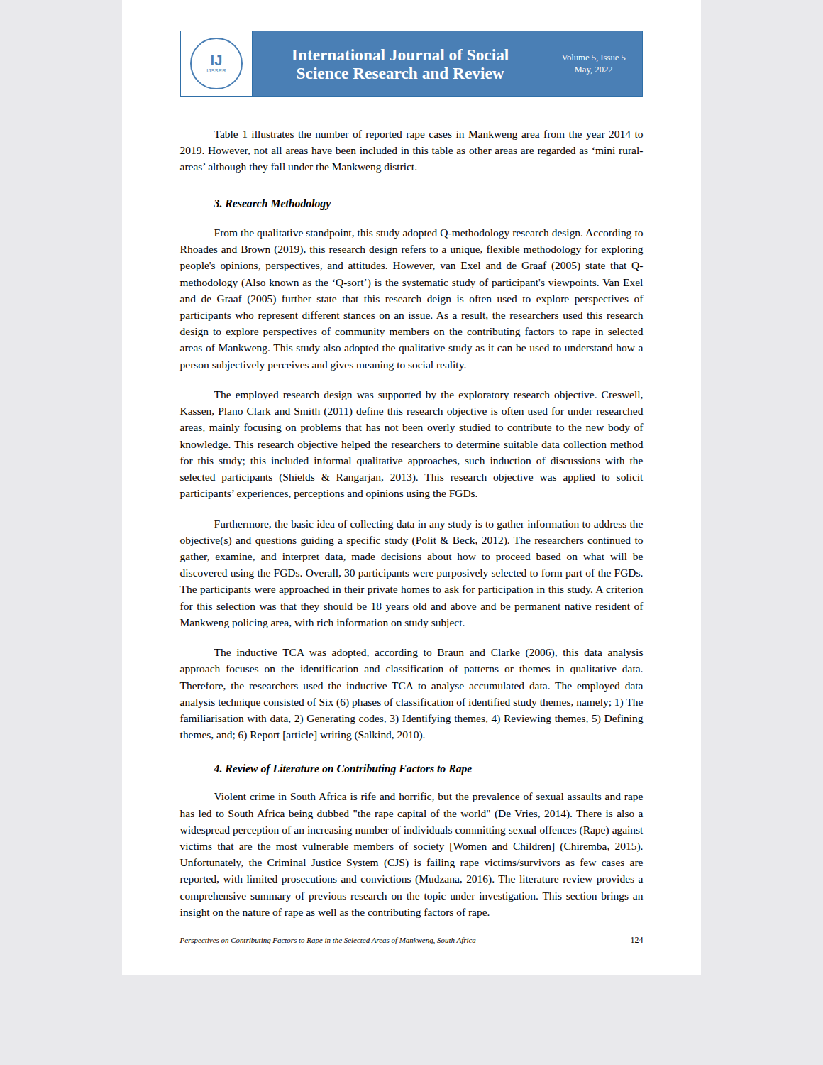IJ IJSSRR
International Journal of Social
Science Research and Review
Volume 5, Issue 5
May, 2022
Table 1 illustrates the number of reported rape cases in Mankweng area from the year 2014 to 2019. However, not all areas have been included in this table as other areas are regarded as ‘mini rural-areas’ although they fall under the Mankweng district.
3. Research Methodology
From the qualitative standpoint, this study adopted Q-methodology research design. According to Rhoades and Brown (2019), this research design refers to a unique, flexible methodology for exploring people's opinions, perspectives, and attitudes. However, van Exel and de Graaf (2005) state that Q-methodology (Also known as the ‘Q-sort’) is the systematic study of participant's viewpoints. Van Exel and de Graaf (2005) further state that this research deign is often used to explore perspectives of participants who represent different stances on an issue. As a result, the researchers used this research design to explore perspectives of community members on the contributing factors to rape in selected areas of Mankweng. This study also adopted the qualitative study as it can be used to understand how a person subjectively perceives and gives meaning to social reality.
The employed research design was supported by the exploratory research objective. Creswell, Kassen, Plano Clark and Smith (2011) define this research objective is often used for under researched areas, mainly focusing on problems that has not been overly studied to contribute to the new body of knowledge. This research objective helped the researchers to determine suitable data collection method for this study; this included informal qualitative approaches, such induction of discussions with the selected participants (Shields & Rangarjan, 2013). This research objective was applied to solicit participants’ experiences, perceptions and opinions using the FGDs.
Furthermore, the basic idea of collecting data in any study is to gather information to address the objective(s) and questions guiding a specific study (Polit & Beck, 2012). The researchers continued to gather, examine, and interpret data, made decisions about how to proceed based on what will be discovered using the FGDs. Overall, 30 participants were purposively selected to form part of the FGDs. The participants were approached in their private homes to ask for participation in this study. A criterion for this selection was that they should be 18 years old and above and be permanent native resident of Mankweng policing area, with rich information on study subject.
The inductive TCA was adopted, according to Braun and Clarke (2006), this data analysis approach focuses on the identification and classification of patterns or themes in qualitative data. Therefore, the researchers used the inductive TCA to analyse accumulated data. The employed data analysis technique consisted of Six (6) phases of classification of identified study themes, namely; 1) The familiarisation with data, 2) Generating codes, 3) Identifying themes, 4) Reviewing themes, 5) Defining themes, and; 6) Report [article] writing (Salkind, 2010).
4. Review of Literature on Contributing Factors to Rape
Violent crime in South Africa is rife and horrific, but the prevalence of sexual assaults and rape has led to South Africa being dubbed "the rape capital of the world" (De Vries, 2014). There is also a widespread perception of an increasing number of individuals committing sexual offences (Rape) against victims that are the most vulnerable members of society [Women and Children] (Chiremba, 2015). Unfortunately, the Criminal Justice System (CJS) is failing rape victims/survivors as few cases are reported, with limited prosecutions and convictions (Mudzana, 2016). The literature review provides a comprehensive summary of previous research on the topic under investigation. This section brings an insight on the nature of rape as well as the contributing factors of rape.
Perspectives on Contributing Factors to Rape in the Selected Areas of Mankweng, South Africa 124